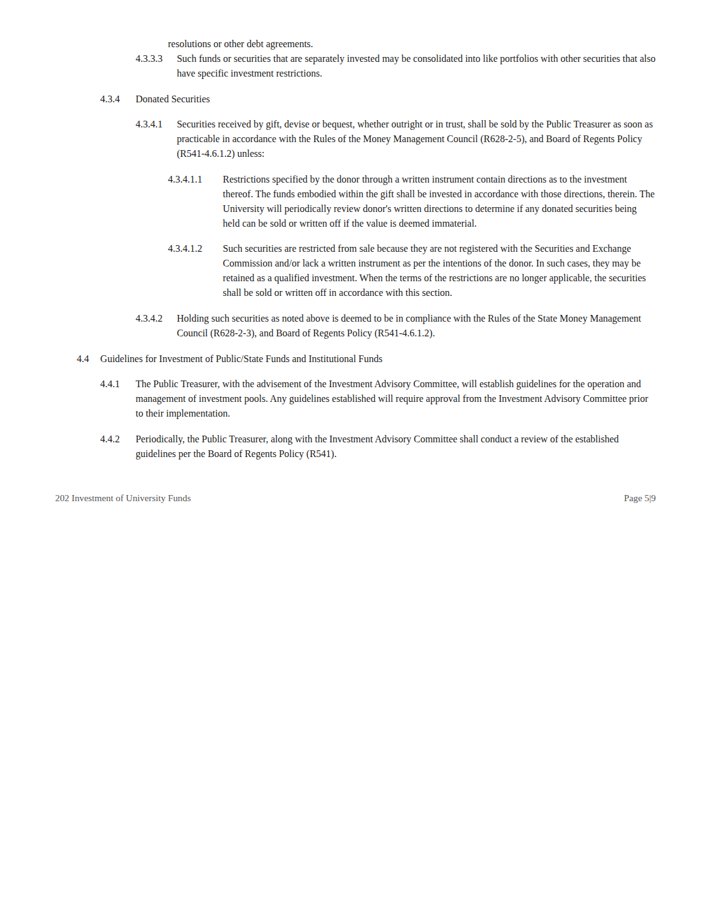resolutions or other debt agreements.
4.3.3.3
Such funds or securities that are separately invested may be consolidated into like portfolios with other securities that also have specific investment restrictions.
4.3.4
Donated Securities
4.3.4.1
Securities received by gift, devise or bequest, whether outright or in trust, shall be sold by the Public Treasurer as soon as practicable in accordance with the Rules of the Money Management Council (R628-2-5), and Board of Regents Policy (R541-4.6.1.2) unless:
4.3.4.1.1
Restrictions specified by the donor through a written instrument contain directions as to the investment thereof. The funds embodied within the gift shall be invested in accordance with those directions, therein. The University will periodically review donor's written directions to determine if any donated securities being held can be sold or written off if the value is deemed immaterial.
4.3.4.1.2
Such securities are restricted from sale because they are not registered with the Securities and Exchange Commission and/or lack a written instrument as per the intentions of the donor. In such cases, they may be retained as a qualified investment. When the terms of the restrictions are no longer applicable, the securities shall be sold or written off in accordance with this section.
4.3.4.2
Holding such securities as noted above is deemed to be in compliance with the Rules of the State Money Management Council (R628-2-3), and Board of Regents Policy (R541-4.6.1.2).
4.4
Guidelines for Investment of Public/State Funds and Institutional Funds
4.4.1
The Public Treasurer, with the advisement of the Investment Advisory Committee, will establish guidelines for the operation and management of investment pools. Any guidelines established will require approval from the Investment Advisory Committee prior to their implementation.
4.4.2
Periodically, the Public Treasurer, along with the Investment Advisory Committee shall conduct a review of the established guidelines per the Board of Regents Policy (R541).
202 Investment of University Funds Page 5|9